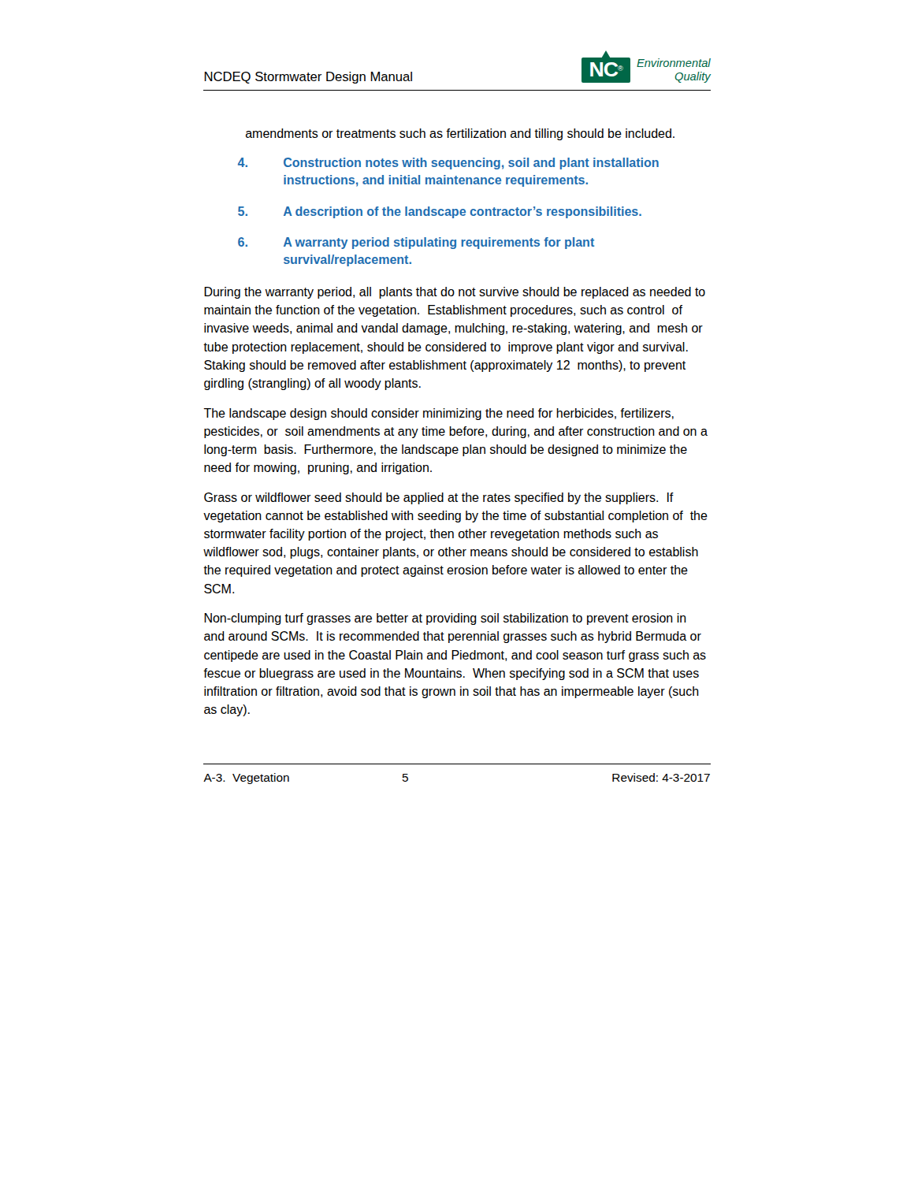NCDEQ Stormwater Design Manual
NC®
Environmental
Quality
amendments or treatments such as fertilization and tilling should be included.
4. Construction notes with sequencing, soil and plant installation instructions, and initial maintenance requirements.
5. A description of the landscape contractor’s responsibilities.
6. A warranty period stipulating requirements for plant survival/replacement.
During the warranty period, all plants that do not survive should be replaced as needed to maintain the function of the vegetation. Establishment procedures, such as control of invasive weeds, animal and vandal damage, mulching, re-staking, watering, and mesh or tube protection replacement, should be considered to improve plant vigor and survival. Staking should be removed after establishment (approximately 12 months), to prevent girdling (strangling) of all woody plants.
The landscape design should consider minimizing the need for herbicides, fertilizers, pesticides, or soil amendments at any time before, during, and after construction and on a long-term basis. Furthermore, the landscape plan should be designed to minimize the need for mowing, pruning, and irrigation.
Grass or wildflower seed should be applied at the rates specified by the suppliers. If vegetation cannot be established with seeding by the time of substantial completion of the stormwater facility portion of the project, then other revegetation methods such as wildflower sod, plugs, container plants, or other means should be considered to establish the required vegetation and protect against erosion before water is allowed to enter the SCM.
Non-clumping turf grasses are better at providing soil stabilization to prevent erosion in and around SCMs. It is recommended that perennial grasses such as hybrid Bermuda or centipede are used in the Coastal Plain and Piedmont, and cool season turf grass such as fescue or bluegrass are used in the Mountains. When specifying sod in a SCM that uses infiltration or filtration, avoid sod that is grown in soil that has an impermeable layer (such as clay).
A-3. Vegetation
5
Revised: 4-3-2017